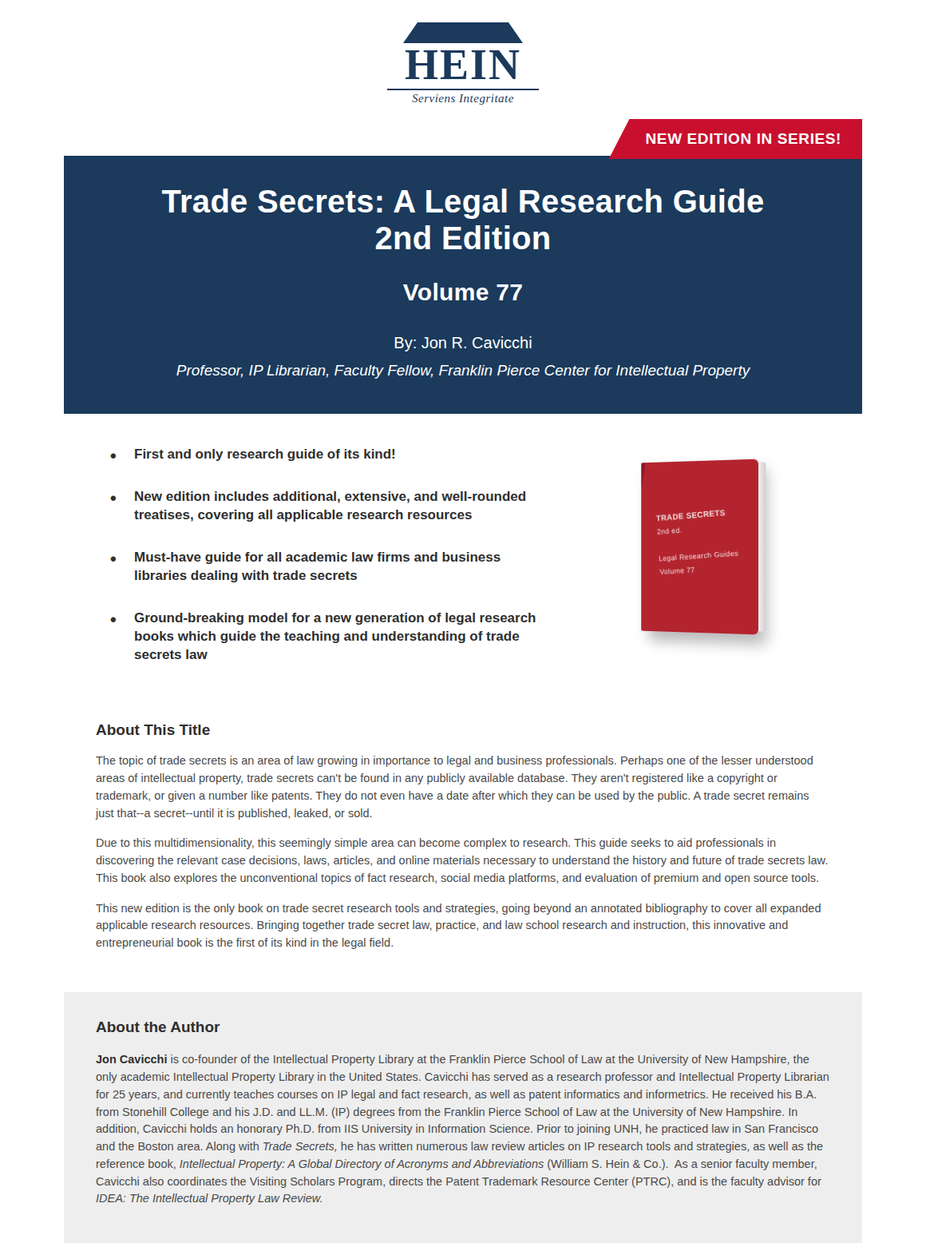HEIN
Serviens Integritate
NEW EDITION IN SERIES!
Trade Secrets: A Legal Research Guide
2nd Edition
Volume 77
By: Jon R. Cavicchi
Professor, IP Librarian, Faculty Fellow, Franklin Pierce Center for Intellectual Property
First and only research guide of its kind!
New edition includes additional, extensive, and well-rounded treatises, covering all applicable research resources
Must-have guide for all academic law firms and business libraries dealing with trade secrets
Ground-breaking model for a new generation of legal research books which guide the teaching and understanding of trade secrets law
TRADE SECRETS 2nd ed.
Legal Research Guides
Volume 77
About This Title
The topic of trade secrets is an area of law growing in importance to legal and business professionals. Perhaps one of the lesser understood areas of intellectual property, trade secrets can't be found in any publicly available database. They aren't registered like a copyright or trademark, or given a number like patents. They do not even have a date after which they can be used by the public. A trade secret remains just that--a secret--until it is published, leaked, or sold.
Due to this multidimensionality, this seemingly simple area can become complex to research. This guide seeks to aid professionals in discovering the relevant case decisions, laws, articles, and online materials necessary to understand the history and future of trade secrets law. This book also explores the unconventional topics of fact research, social media platforms, and evaluation of premium and open source tools.
This new edition is the only book on trade secret research tools and strategies, going beyond an annotated bibliography to cover all expanded applicable research resources. Bringing together trade secret law, practice, and law school research and instruction, this innovative and entrepreneurial book is the first of its kind in the legal field.
About the Author
Jon Cavicchi is co-founder of the Intellectual Property Library at the Franklin Pierce School of Law at the University of New Hampshire, the only academic Intellectual Property Library in the United States. Cavicchi has served as a research professor and Intellectual Property Librarian for 25 years, and currently teaches courses on IP legal and fact research, as well as patent informatics and informetrics. He received his B.A. from Stonehill College and his J.D. and LL.M. (IP) degrees from the Franklin Pierce School of Law at the University of New Hampshire. In addition, Cavicchi holds an honorary Ph.D. from IIS University in Information Science. Prior to joining UNH, he practiced law in San Francisco and the Boston area. Along with Trade Secrets, he has written numerous law review articles on IP research tools and strategies, as well as the reference book, Intellectual Property: A Global Directory of Acronyms and Abbreviations (William S. Hein & Co.). As a senior faculty member, Cavicchi also coordinates the Visiting Scholars Program, directs the Patent Trademark Resource Center (PTRC), and is the faculty advisor for IDEA: The Intellectual Property Law Review.